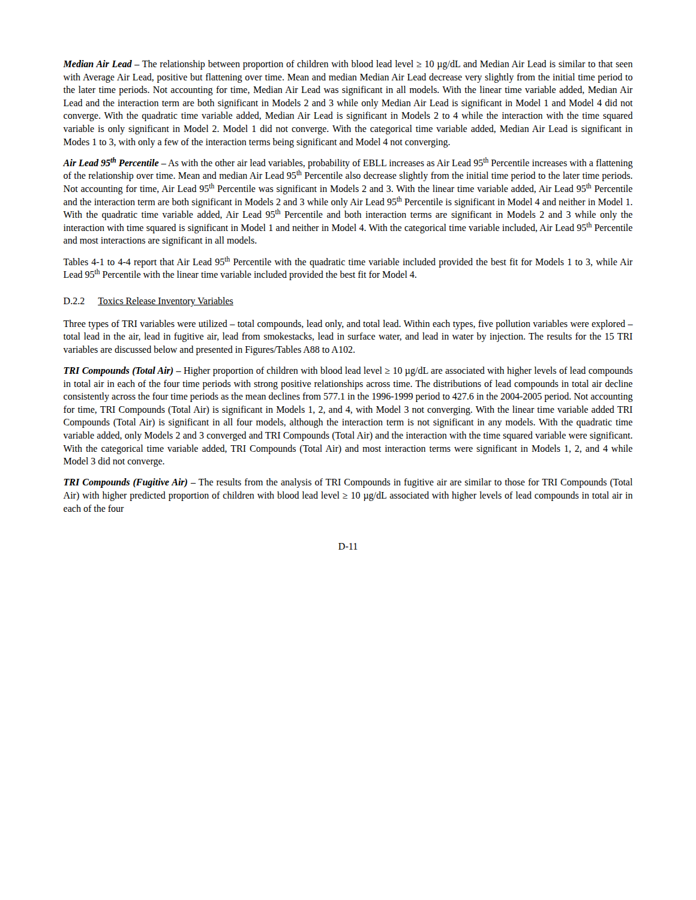Median Air Lead – The relationship between proportion of children with blood lead level ≥ 10 µg/dL and Median Air Lead is similar to that seen with Average Air Lead, positive but flattening over time. Mean and median Median Air Lead decrease very slightly from the initial time period to the later time periods. Not accounting for time, Median Air Lead was significant in all models. With the linear time variable added, Median Air Lead and the interaction term are both significant in Models 2 and 3 while only Median Air Lead is significant in Model 1 and Model 4 did not converge. With the quadratic time variable added, Median Air Lead is significant in Models 2 to 4 while the interaction with the time squared variable is only significant in Model 2. Model 1 did not converge. With the categorical time variable added, Median Air Lead is significant in Modes 1 to 3, with only a few of the interaction terms being significant and Model 4 not converging.
Air Lead 95th Percentile – As with the other air lead variables, probability of EBLL increases as Air Lead 95th Percentile increases with a flattening of the relationship over time. Mean and median Air Lead 95th Percentile also decrease slightly from the initial time period to the later time periods. Not accounting for time, Air Lead 95th Percentile was significant in Models 2 and 3. With the linear time variable added, Air Lead 95th Percentile and the interaction term are both significant in Models 2 and 3 while only Air Lead 95th Percentile is significant in Model 4 and neither in Model 1. With the quadratic time variable added, Air Lead 95th Percentile and both interaction terms are significant in Models 2 and 3 while only the interaction with time squared is significant in Model 1 and neither in Model 4. With the categorical time variable included, Air Lead 95th Percentile and most interactions are significant in all models.
Tables 4-1 to 4-4 report that Air Lead 95th Percentile with the quadratic time variable included provided the best fit for Models 1 to 3, while Air Lead 95th Percentile with the linear time variable included provided the best fit for Model 4.
D.2.2 Toxics Release Inventory Variables
Three types of TRI variables were utilized – total compounds, lead only, and total lead. Within each types, five pollution variables were explored – total lead in the air, lead in fugitive air, lead from smokestacks, lead in surface water, and lead in water by injection. The results for the 15 TRI variables are discussed below and presented in Figures/Tables A88 to A102.
TRI Compounds (Total Air) – Higher proportion of children with blood lead level ≥ 10 µg/dL are associated with higher levels of lead compounds in total air in each of the four time periods with strong positive relationships across time. The distributions of lead compounds in total air decline consistently across the four time periods as the mean declines from 577.1 in the 1996-1999 period to 427.6 in the 2004-2005 period. Not accounting for time, TRI Compounds (Total Air) is significant in Models 1, 2, and 4, with Model 3 not converging. With the linear time variable added TRI Compounds (Total Air) is significant in all four models, although the interaction term is not significant in any models. With the quadratic time variable added, only Models 2 and 3 converged and TRI Compounds (Total Air) and the interaction with the time squared variable were significant. With the categorical time variable added, TRI Compounds (Total Air) and most interaction terms were significant in Models 1, 2, and 4 while Model 3 did not converge.
TRI Compounds (Fugitive Air) – The results from the analysis of TRI Compounds in fugitive air are similar to those for TRI Compounds (Total Air) with higher predicted proportion of children with blood lead level ≥ 10 µg/dL associated with higher levels of lead compounds in total air in each of the four
D-11